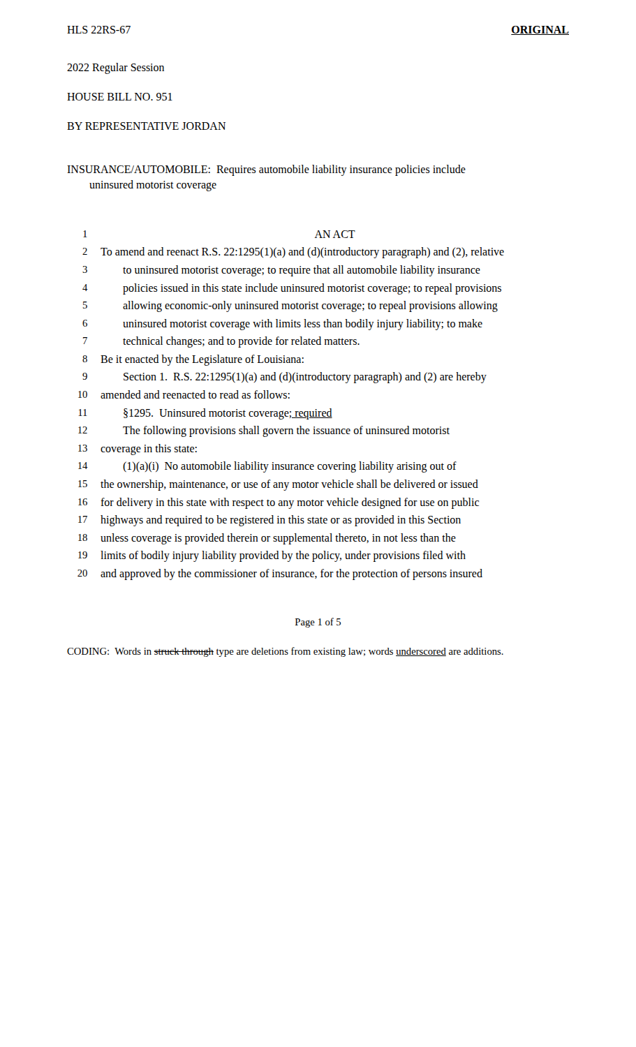HLS 22RS-67 ORIGINAL
2022 Regular Session
HOUSE BILL NO. 951
BY REPRESENTATIVE JORDAN
INSURANCE/AUTOMOBILE: Requires automobile liability insurance policies include uninsured motorist coverage
AN ACT
To amend and reenact R.S. 22:1295(1)(a) and (d)(introductory paragraph) and (2), relative
to uninsured motorist coverage; to require that all automobile liability insurance
policies issued in this state include uninsured motorist coverage; to repeal provisions
allowing economic-only uninsured motorist coverage; to repeal provisions allowing
uninsured motorist coverage with limits less than bodily injury liability; to make
technical changes; and to provide for related matters.
Be it enacted by the Legislature of Louisiana:
Section 1. R.S. 22:1295(1)(a) and (d)(introductory paragraph) and (2) are hereby
amended and reenacted to read as follows:
§1295. Uninsured motorist coverage; required
The following provisions shall govern the issuance of uninsured motorist
coverage in this state:
(1)(a)(i) No automobile liability insurance covering liability arising out of
the ownership, maintenance, or use of any motor vehicle shall be delivered or issued
for delivery in this state with respect to any motor vehicle designed for use on public
highways and required to be registered in this state or as provided in this Section
unless coverage is provided therein or supplemental thereto, in not less than the
limits of bodily injury liability provided by the policy, under provisions filed with
and approved by the commissioner of insurance, for the protection of persons insured
Page 1 of 5
CODING: Words in struck through type are deletions from existing law; words underscored are additions.